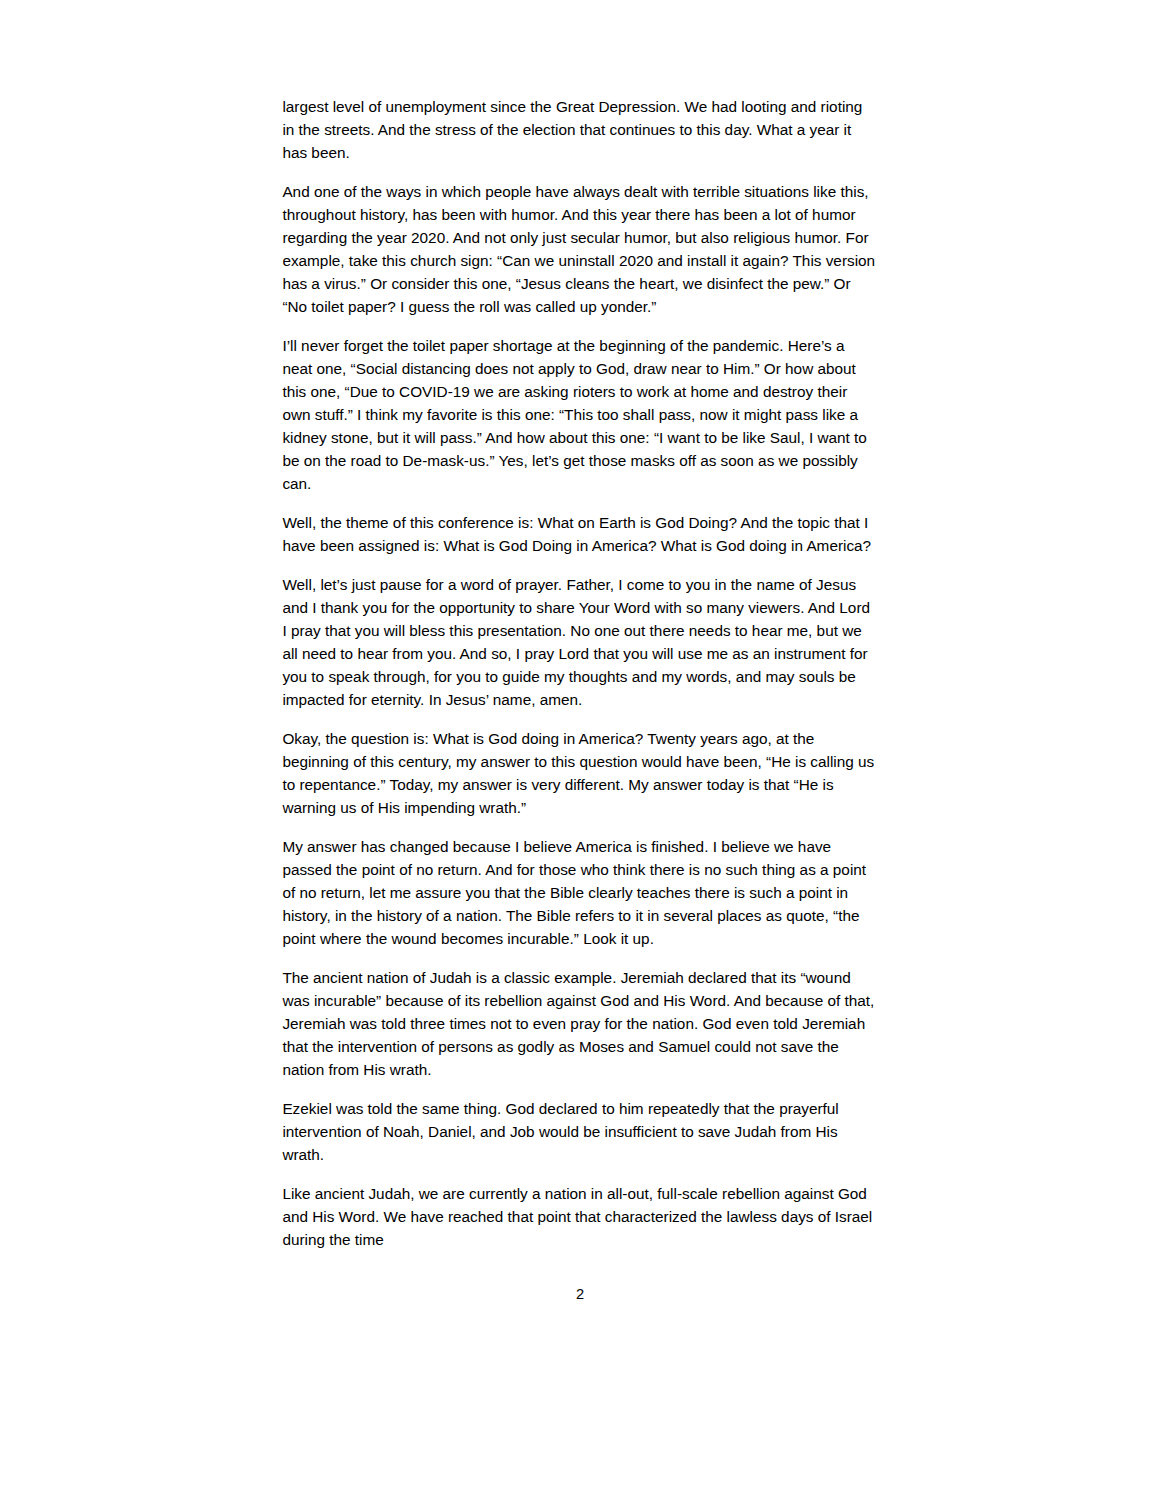largest level of unemployment since the Great Depression. We had looting and rioting in the streets. And the stress of the election that continues to this day. What a year it has been.
And one of the ways in which people have always dealt with terrible situations like this, throughout history, has been with humor. And this year there has been a lot of humor regarding the year 2020. And not only just secular humor, but also religious humor. For example, take this church sign: “Can we uninstall 2020 and install it again? This version has a virus.” Or consider this one, “Jesus cleans the heart, we disinfect the pew.” Or “No toilet paper? I guess the roll was called up yonder.”
I’ll never forget the toilet paper shortage at the beginning of the pandemic. Here’s a neat one, “Social distancing does not apply to God, draw near to Him.” Or how about this one, “Due to COVID-19 we are asking rioters to work at home and destroy their own stuff.” I think my favorite is this one: “This too shall pass, now it might pass like a kidney stone, but it will pass.” And how about this one: “I want to be like Saul, I want to be on the road to De-mask-us.” Yes, let’s get those masks off as soon as we possibly can.
Well, the theme of this conference is: What on Earth is God Doing? And the topic that I have been assigned is: What is God Doing in America? What is God doing in America?
Well, let’s just pause for a word of prayer. Father, I come to you in the name of Jesus and I thank you for the opportunity to share Your Word with so many viewers. And Lord I pray that you will bless this presentation. No one out there needs to hear me, but we all need to hear from you. And so, I pray Lord that you will use me as an instrument for you to speak through, for you to guide my thoughts and my words, and may souls be impacted for eternity. In Jesus’ name, amen.
Okay, the question is: What is God doing in America? Twenty years ago, at the beginning of this century, my answer to this question would have been, “He is calling us to repentance.” Today, my answer is very different. My answer today is that “He is warning us of His impending wrath.”
My answer has changed because I believe America is finished. I believe we have passed the point of no return. And for those who think there is no such thing as a point of no return, let me assure you that the Bible clearly teaches there is such a point in history, in the history of a nation. The Bible refers to it in several places as quote, “the point where the wound becomes incurable.” Look it up.
The ancient nation of Judah is a classic example. Jeremiah declared that its “wound was incurable” because of its rebellion against God and His Word. And because of that, Jeremiah was told three times not to even pray for the nation. God even told Jeremiah that the intervention of persons as godly as Moses and Samuel could not save the nation from His wrath.
Ezekiel was told the same thing. God declared to him repeatedly that the prayerful intervention of Noah, Daniel, and Job would be insufficient to save Judah from His wrath.
Like ancient Judah, we are currently a nation in all-out, full-scale rebellion against God and His Word. We have reached that point that characterized the lawless days of Israel during the time
2